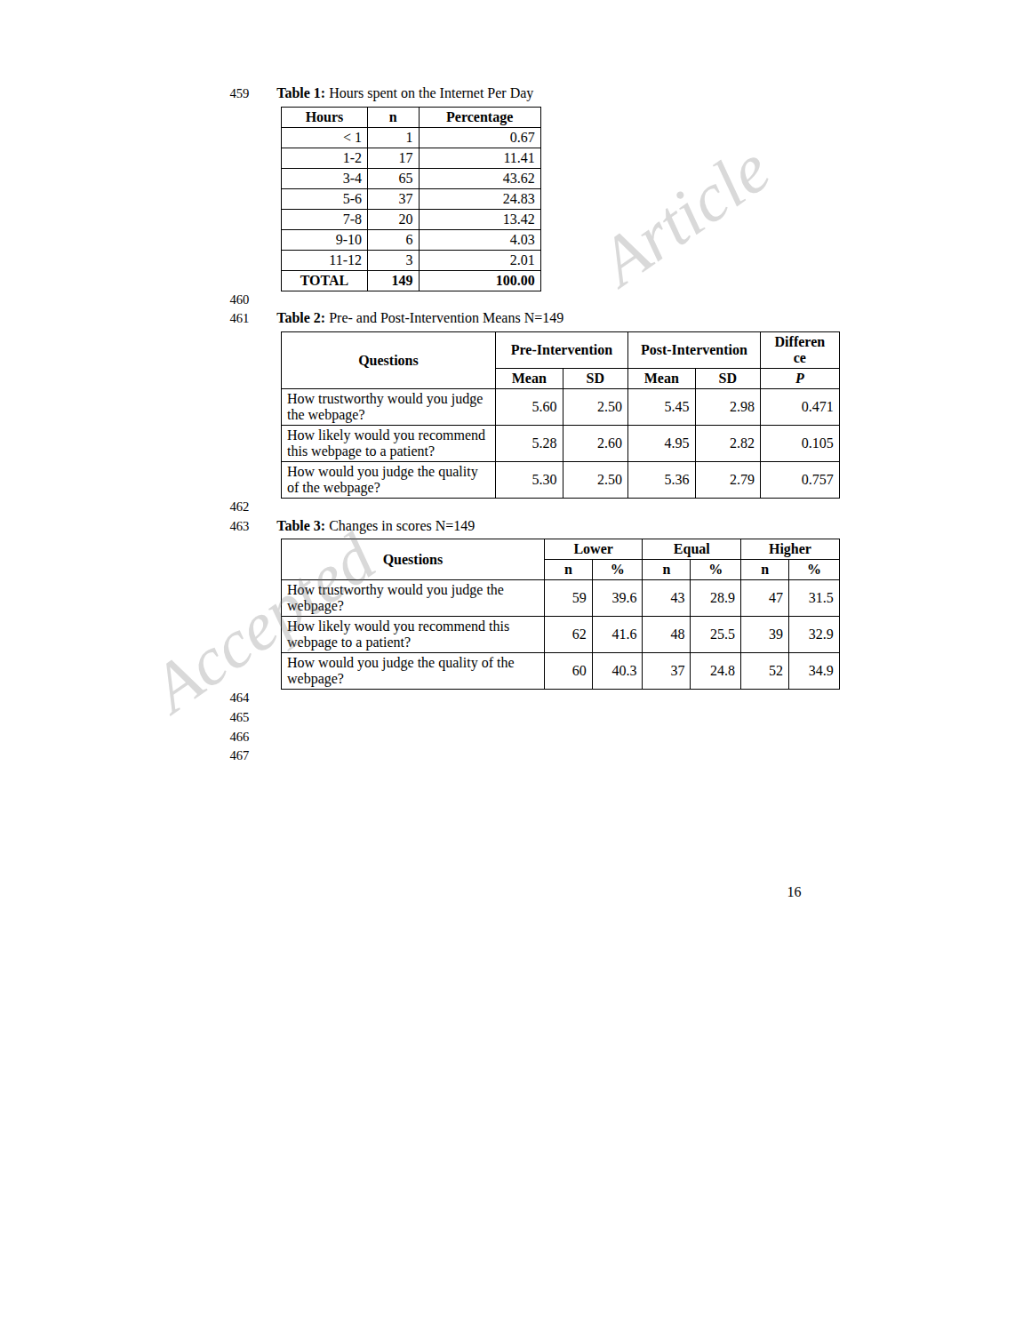Article Accepted
459
Table 1: Hours spent on the Internet Per Day
| Hours | n | Percentage |
| --- | --- | --- |
| < 1 | 1 | 0.67 |
| 1-2 | 17 | 11.41 |
| 3-4 | 65 | 43.62 |
| 5-6 | 37 | 24.83 |
| 7-8 | 20 | 13.42 |
| 9-10 | 6 | 4.03 |
| 11-12 | 3 | 2.01 |
| TOTAL | 149 | 100.00 |
460
461
Table 2: Pre- and Post-Intervention Means N=149
| Questions | Pre-Intervention | Post-Intervention | Differen ce |
| --- | --- | --- | --- |
| Mean | SD | Mean | SD | P |
| How trustworthy would you judge the webpage? | 5.60 | 2.50 | 5.45 | 2.98 | 0.471 |
| How likely would you recommend this webpage to a patient? | 5.28 | 2.60 | 4.95 | 2.82 | 0.105 |
| How would you judge the quality of the webpage? | 5.30 | 2.50 | 5.36 | 2.79 | 0.757 |
462
463
Table 3: Changes in scores N=149
| Questions | Lower | Equal | Higher |
| --- | --- | --- | --- |
| n | % | n | % | n | % |
| How trustworthy would you judge the webpage? | 59 | 39.6 | 43 | 28.9 | 47 | 31.5 |
| How likely would you recommend this webpage to a patient? | 62 | 41.6 | 48 | 25.5 | 39 | 32.9 |
| How would you judge the quality of the webpage? | 60 | 40.3 | 37 | 24.8 | 52 | 34.9 |
464
465
466
467
16